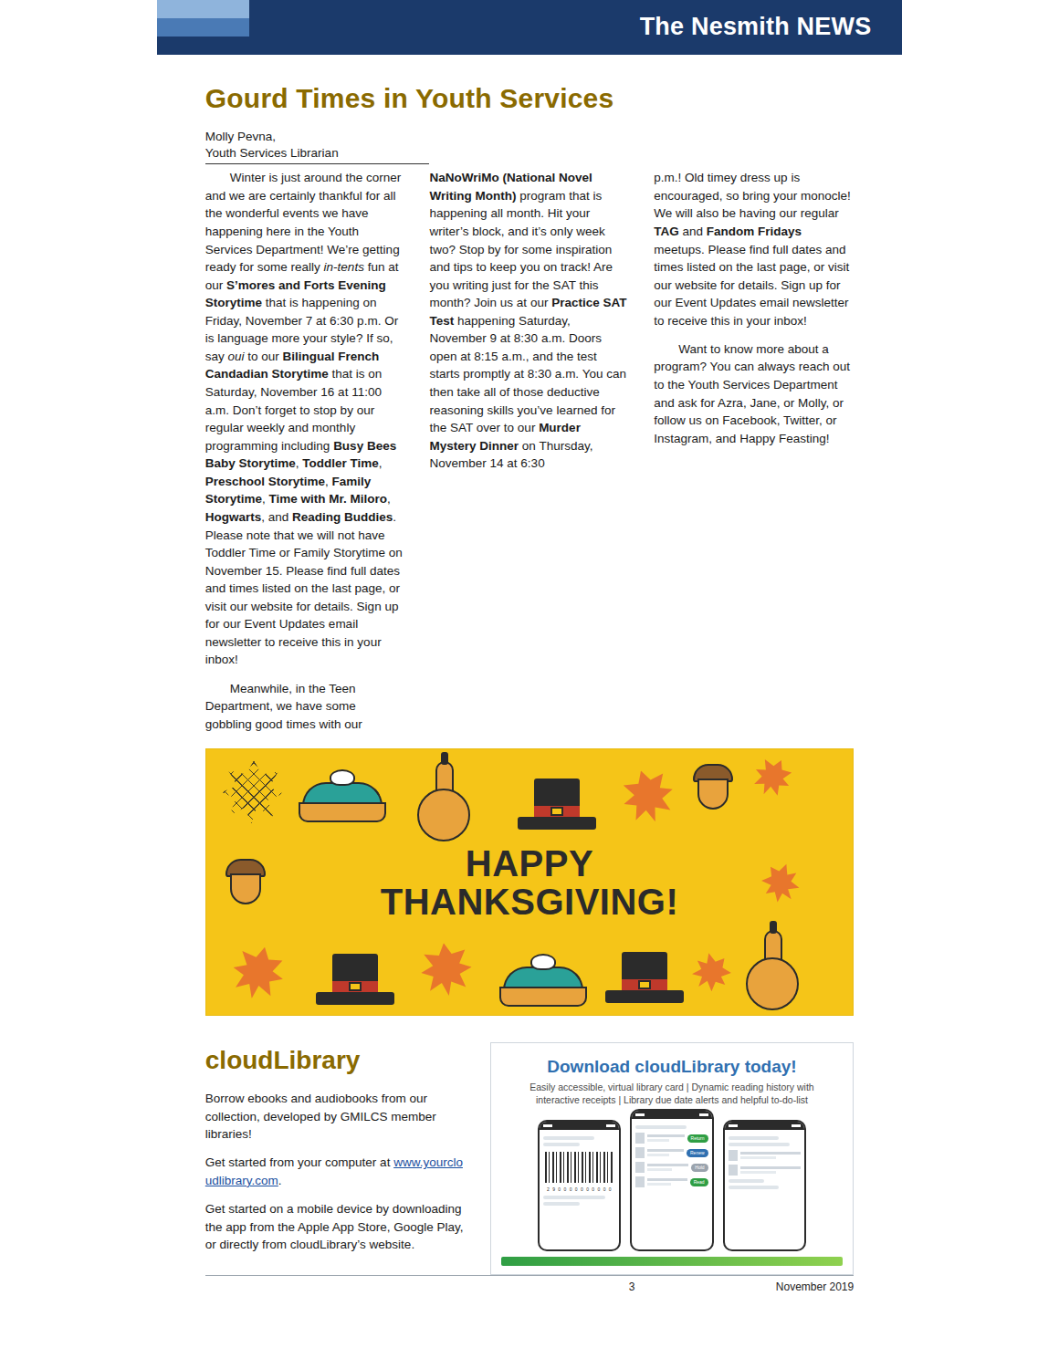The Nesmith NEWS
Gourd Times in Youth Services
Molly Pevna,
Youth Services Librarian
Winter is just around the corner and we are certainly thankful for all the wonderful events we have happening here in the Youth Services Department! We’re getting ready for some really in-tents fun at our S’mores and Forts Evening Storytime that is happening on Friday, November 7 at 6:30 p.m. Or is language more your style? If so, say oui to our Bilingual French Candadian Storytime that is on Saturday, November 16 at 11:00 a.m. Don’t forget to stop by our regular weekly and monthly programming including Busy Bees Baby Storytime, Toddler Time, Preschool Storytime, Family Storytime, Time with Mr. Miloro, Hogwarts, and Reading Buddies. Please note that we will not have Toddler Time or Family Storytime on November 15. Please find full dates and times listed on the last page, or visit our website for details. Sign up for our Event Updates email newsletter to receive this in your inbox!
Meanwhile, in the Teen Department, we have some gobbling good times with our
NaNoWriMo (National Novel Writing Month) program that is happening all month. Hit your writer’s block, and it’s only week two? Stop by for some inspiration and tips to keep you on track! Are you writing just for the SAT this month? Join us at our Practice SAT Test happening Saturday, November 9 at 8:30 a.m. Doors open at 8:15 a.m., and the test starts promptly at 8:30 a.m. You can then take all of those deductive reasoning skills you’ve learned for the SAT over to our Murder Mystery Dinner on Thursday, November 14 at 6:30
p.m.! Old timey dress up is encouraged, so bring your monocle! We will also be having our regular TAG and Fandom Fridays meetups. Please find full dates and times listed on the last page, or visit our website for details. Sign up for our Event Updates email newsletter to receive this in your inbox!
Want to know more about a program? You can always reach out to the Youth Services Department and ask for Azra, Jane, or Molly, or follow us on Facebook, Twitter, or Instagram, and Happy Feasting!
HAPPY THANKSGIVING!
cloudLibrary
Borrow ebooks and audiobooks from our collection, developed by GMILCS member libraries!
Get started from your computer at www.yourcloudlibrary.com.
Get started on a mobile device by downloading the app from the Apple App Store, Google Play, or directly from cloudLibrary’s website.
Download cloudLibrary today!
Easily accessible, virtual library card | Dynamic reading history with
interactive receipts | Library due date alerts and helpful to-do-list
2 9 0 0 0 0 0 0 0 0 0 0
Return
Renew
Hold
Read
3
November 2019